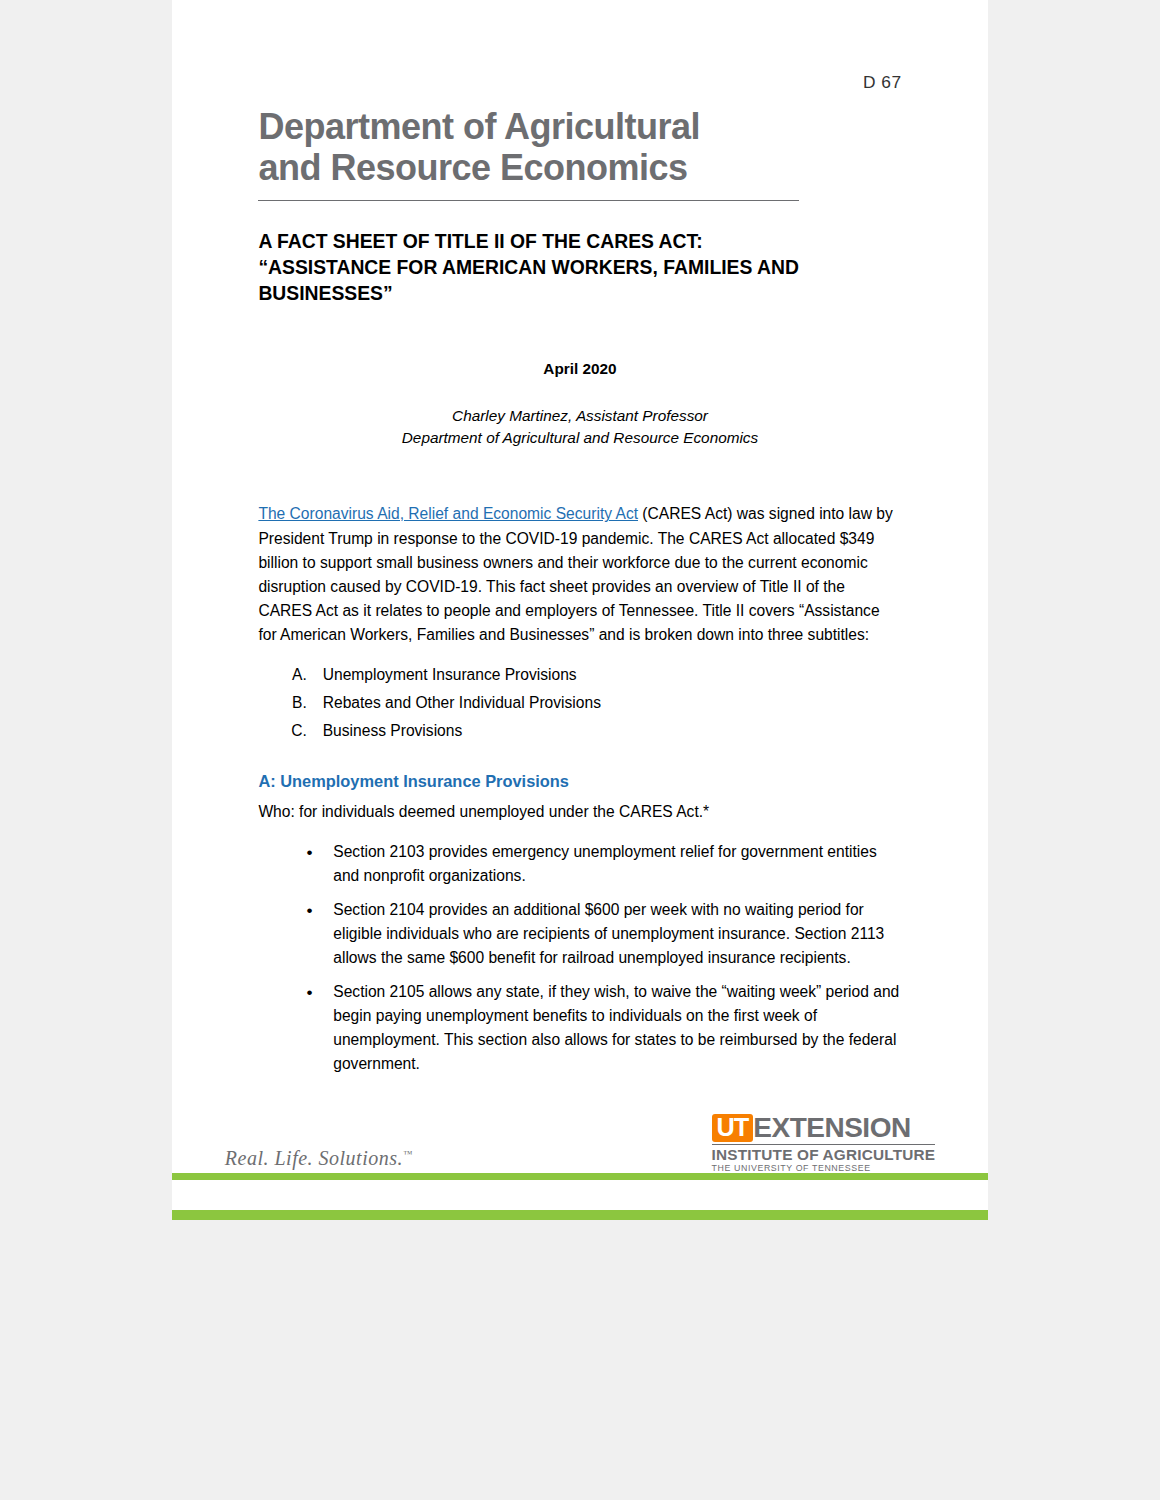D 67
Department of Agricultural
and Resource Economics
A Fact Sheet of Title II of the CARES Act:
“Assistance for American Workers, Families and Businesses”
April 2020
Charley Martinez, Assistant Professor
Department of Agricultural and Resource Economics
The Coronavirus Aid, Relief and Economic Security Act (CARES Act) was signed into law by President Trump in response to the COVID-19 pandemic. The CARES Act allocated $349 billion to support small business owners and their workforce due to the current economic disruption caused by COVID-19. This fact sheet provides an overview of Title II of the CARES Act as it relates to people and employers of Tennessee. Title II covers “Assistance for American Workers, Families and Businesses” and is broken down into three subtitles:
Unemployment Insurance Provisions
Rebates and Other Individual Provisions
Business Provisions
A: Unemployment Insurance Provisions
Who: for individuals deemed unemployed under the CARES Act.*
Section 2103 provides emergency unemployment relief for government entities and nonprofit organizations.
Section 2104 provides an additional $600 per week with no waiting period for eligible individuals who are recipients of unemployment insurance. Section 2113 allows the same $600 benefit for railroad unemployed insurance recipients.
Section 2105 allows any state, if they wish, to waive the “waiting week” period and begin paying unemployment benefits to individuals on the first week of unemployment. This section also allows for states to be reimbursed by the federal government.
Real. Life. Solutions.™
UT EXTENSION
INSTITUTE OF AGRICULTURE The University of Tennessee